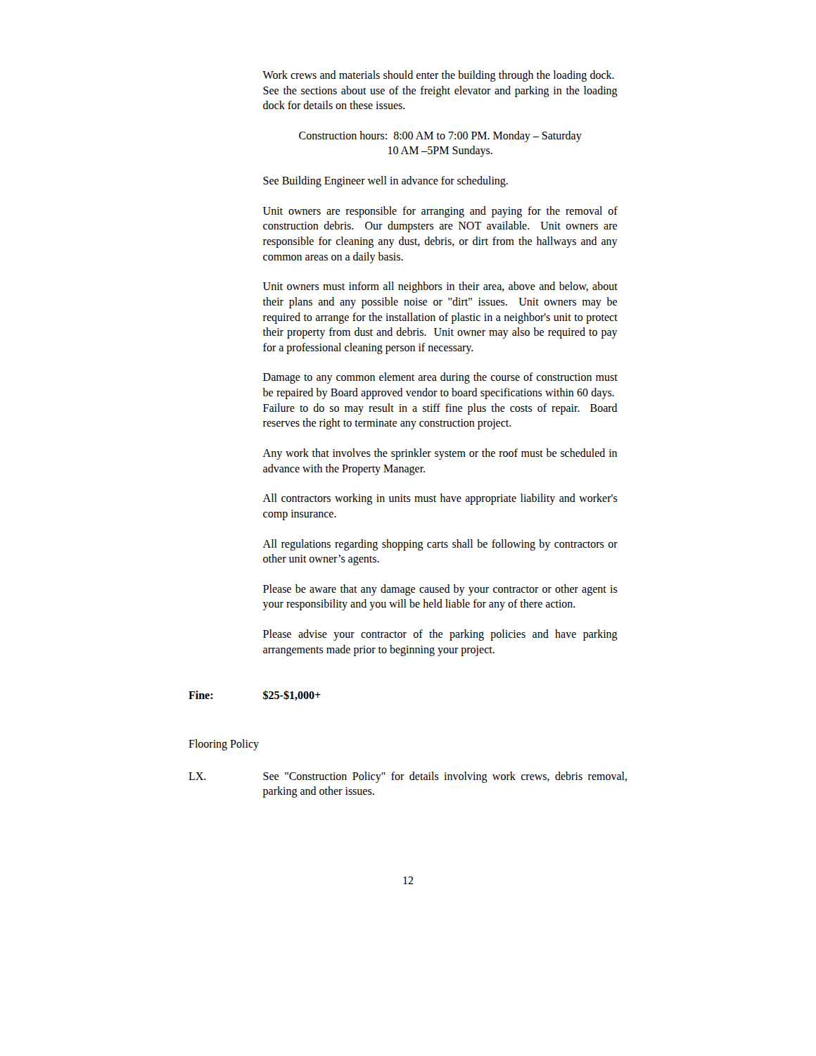Work crews and materials should enter the building through the loading dock. See the sections about use of the freight elevator and parking in the loading dock for details on these issues.
Construction hours: 8:00 AM to 7:00 PM. Monday – Saturday
10 AM –5PM Sundays.
See Building Engineer well in advance for scheduling.
Unit owners are responsible for arranging and paying for the removal of construction debris. Our dumpsters are NOT available. Unit owners are responsible for cleaning any dust, debris, or dirt from the hallways and any common areas on a daily basis.
Unit owners must inform all neighbors in their area, above and below, about their plans and any possible noise or "dirt" issues. Unit owners may be required to arrange for the installation of plastic in a neighbor's unit to protect their property from dust and debris. Unit owner may also be required to pay for a professional cleaning person if necessary.
Damage to any common element area during the course of construction must be repaired by Board approved vendor to board specifications within 60 days. Failure to do so may result in a stiff fine plus the costs of repair. Board reserves the right to terminate any construction project.
Any work that involves the sprinkler system or the roof must be scheduled in advance with the Property Manager.
All contractors working in units must have appropriate liability and worker's comp insurance.
All regulations regarding shopping carts shall be following by contractors or other unit owner’s agents.
Please be aware that any damage caused by your contractor or other agent is your responsibility and you will be held liable for any of there action.
Please advise your contractor of the parking policies and have parking arrangements made prior to beginning your project.
Fine:$25-$1,000+
Flooring Policy
LX. See "Construction Policy" for details involving work crews, debris removal, parking and other issues.
12